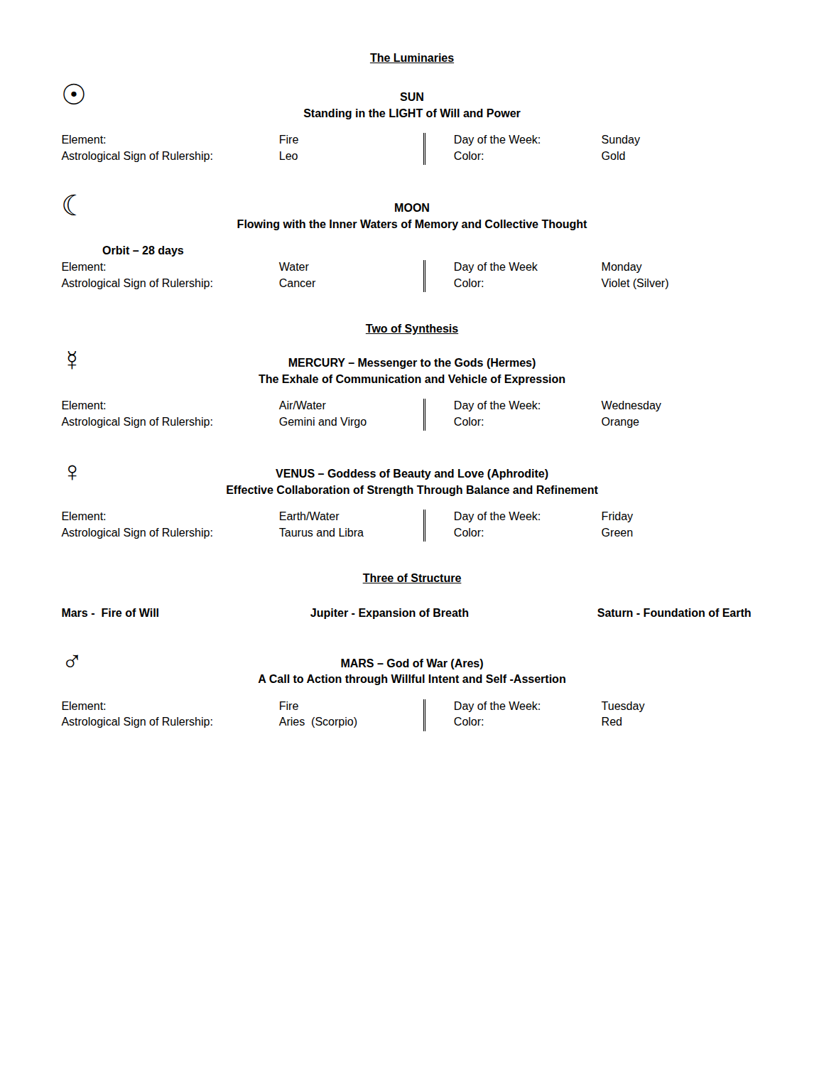The Luminaries
☉
SUN
Standing in the LIGHT of Will and Power
| Element: | Fire | | Day of the Week: | Sunday |
| Astrological Sign of Rulership: | Leo | | Color: | Gold |
☾
MOON
Flowing with the Inner Waters of Memory and Collective Thought
Orbit – 28 days
| Element: | Water | | Day of the Week | Monday |
| Astrological Sign of Rulership: | Cancer | | Color: | Violet (Silver) |
Two of Synthesis
☿
MERCURY – Messenger to the Gods (Hermes)
The Exhale of Communication and Vehicle of Expression
| Element: | Air/Water | | Day of the Week: | Wednesday |
| Astrological Sign of Rulership: | Gemini and Virgo | | Color: | Orange |
♀
VENUS – Goddess of Beauty and Love (Aphrodite)
Effective Collaboration of Strength Through Balance and Refinement
| Element: | Earth/Water | | Day of the Week: | Friday |
| Astrological Sign of Rulership: | Taurus and Libra | | Color: | Green |
Three of Structure
Mars - Fire of Will Jupiter - Expansion of Breath Saturn - Foundation of Earth
♂
MARS – God of War (Ares)
A Call to Action through Willful Intent and Self -Assertion
| Element: | Fire | | Day of the Week: | Tuesday |
| Astrological Sign of Rulership: | Aries (Scorpio) | | Color: | Red |